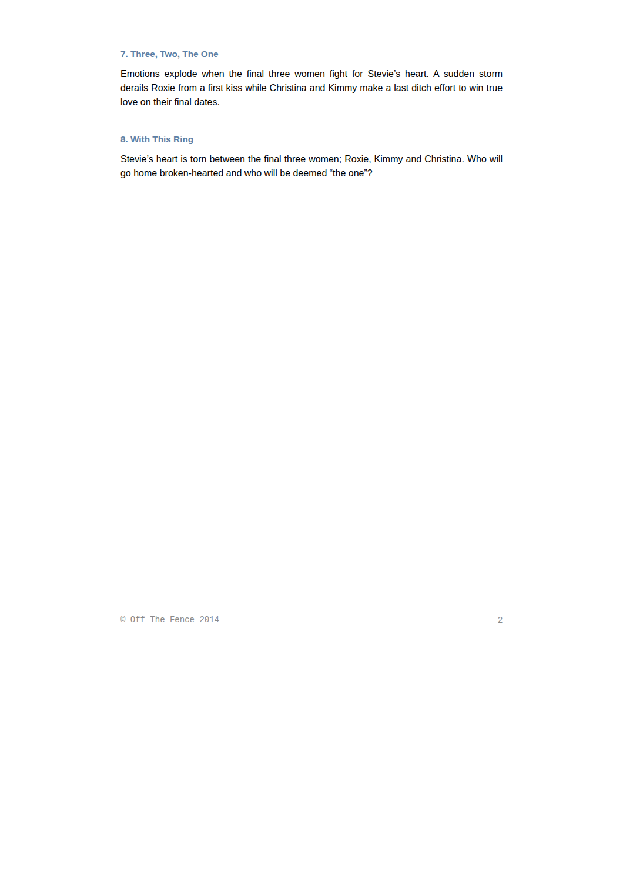7. Three, Two, The One
Emotions explode when the final three women fight for Stevie’s heart. A sudden storm derails Roxie from a first kiss while Christina and Kimmy make a last ditch effort to win true love on their final dates.
8. With This Ring
Stevie’s heart is torn between the final three women; Roxie, Kimmy and Christina. Who will go home broken-hearted and who will be deemed “the one”?
© Off The Fence 2014 2